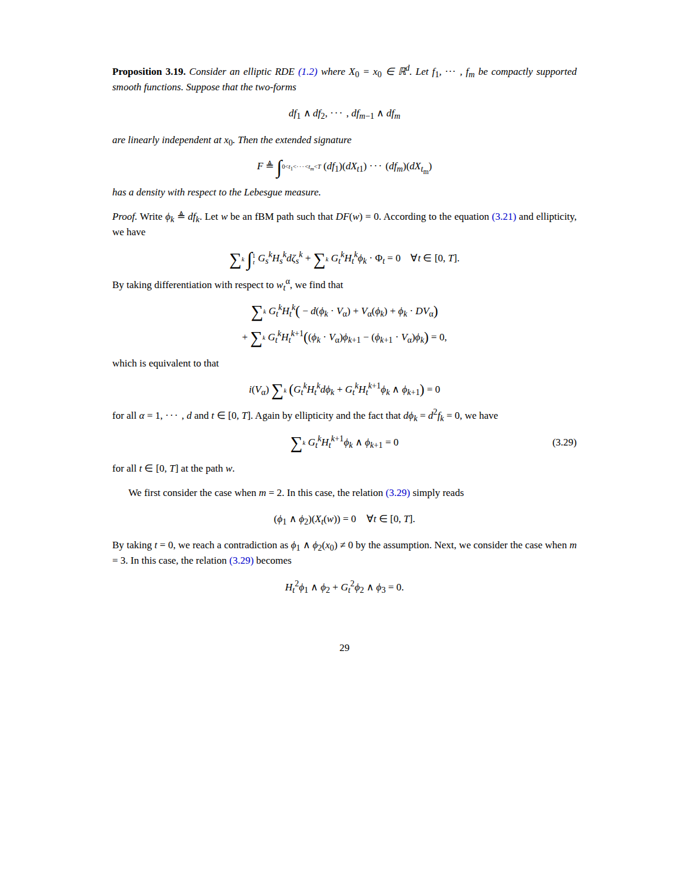Proposition 3.19. Consider an elliptic RDE (1.2) where X0 = x0 ∈ ℝd. Let f1, ··· , fm be compactly supported smooth functions. Suppose that the two-forms
df1 ∧ df2, ··· , dfm−1 ∧ dfm
are linearly independent at x0. Then the extended signature
F ≜ ∫0<t1<···<tm<T (df1)(dXt1) ··· (dfm)(dXtm)
has a density with respect to the Lebesgue measure.
Proof. Write ϕk ≜ dfk. Let w be an fBM path such that DF(w) = 0. According to the equation (3.21) and ellipticity, we have
∑k ∫1 t GskHskdζsk + ∑k GtkHtkϕk · Φt = 0 ∀t ∈ [0, T].
By taking differentiation with respect to wtα, we find that
∑k GtkHtk( − d(ϕk · Vα) + Vα(ϕk) + ϕk · DVα)
+ ∑k GtkHtk+1((ϕk · Vα)ϕk+1 − (ϕk+1 · Vα)ϕk) = 0,
which is equivalent to that
i(Vα) ∑k (GtkHtkdϕk + GtkHtk+1ϕk ∧ ϕk+1) = 0
for all α = 1, ··· , d and t ∈ [0, T]. Again by ellipticity and the fact that dϕk = d2fk = 0, we have
∑k GtkHtk+1ϕk ∧ ϕk+1 = 0 (3.29)
for all t ∈ [0, T] at the path w.
We first consider the case when m = 2. In this case, the relation (3.29) simply reads
(ϕ1 ∧ ϕ2)(Xt(w)) = 0 ∀t ∈ [0, T].
By taking t = 0, we reach a contradiction as ϕ1 ∧ ϕ2(x0) ≠ 0 by the assumption. Next, we consider the case when m = 3. In this case, the relation (3.29) becomes
Ht2ϕ1 ∧ ϕ2 + Gt2ϕ2 ∧ ϕ3 = 0.
29